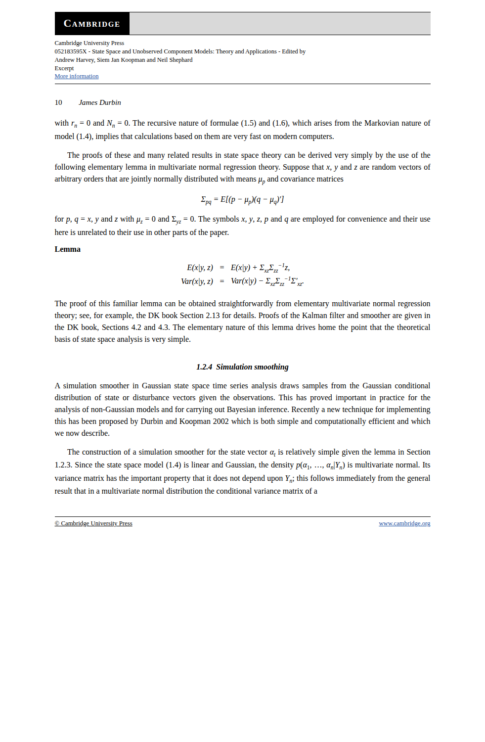Cambridge
Cambridge University Press
052183595X - State Space and Unobserved Component Models: Theory and Applications - Edited by
Andrew Harvey, Siem Jan Koopman and Neil Shephard
Excerpt
More information
10 James Durbin
with rn = 0 and Nn = 0. The recursive nature of formulae (1.5) and (1.6), which arises from the Markovian nature of model (1.4), implies that calculations based on them are very fast on modern computers.
The proofs of these and many related results in state space theory can be derived very simply by the use of the following elementary lemma in multivariate normal regression theory. Suppose that x, y and z are random vectors of arbitrary orders that are jointly normally distributed with means μp and covariance matrices
Σpq = E[(p − μp)(q − μq)′]
for p, q = x, y and z with μz = 0 and Σyz = 0. The symbols x, y, z, p and q are employed for convenience and their use here is unrelated to their use in other parts of the paper.
Lemma
| E ( x / y , z ) | = | E ( x / y ) + Σ xz Σ zz −1 z , |
| Var( x / y , z ) | = | Var( x / y ) − Σ xz Σ zz −1 Σ′ xz . |
The proof of this familiar lemma can be obtained straightforwardly from elementary multivariate normal regression theory; see, for example, the DK book Section 2.13 for details. Proofs of the Kalman filter and smoother are given in the DK book, Sections 4.2 and 4.3. The elementary nature of this lemma drives home the point that the theoretical basis of state space analysis is very simple.
1.2.4 Simulation smoothing
A simulation smoother in Gaussian state space time series analysis draws samples from the Gaussian conditional distribution of state or disturbance vectors given the observations. This has proved important in practice for the analysis of non-Gaussian models and for carrying out Bayesian inference. Recently a new technique for implementing this has been proposed by Durbin and Koopman 2002 which is both simple and computationally efficient and which we now describe.
The construction of a simulation smoother for the state vector αt is relatively simple given the lemma in Section 1.2.3. Since the state space model (1.4) is linear and Gaussian, the density p(α1, …, αn|Yn) is multivariate normal. Its variance matrix has the important property that it does not depend upon Yn; this follows immediately from the general result that in a multivariate normal distribution the conditional variance matrix of a
© Cambridge University Press www.cambridge.org